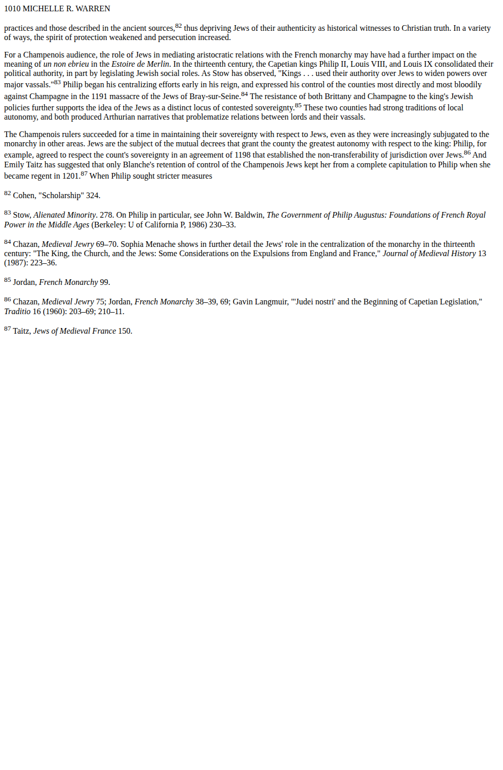1010 MICHELLE R. WARREN
practices and those described in the ancient sources,82 thus depriving Jews of their authenticity as historical witnesses to Christian truth. In a variety of ways, the spirit of protection weakened and persecution increased.
For a Champenois audience, the role of Jews in mediating aristocratic relations with the French monarchy may have had a further impact on the meaning of un non ebrieu in the Estoire de Merlin. In the thirteenth century, the Capetian kings Philip II, Louis VIII, and Louis IX consolidated their political authority, in part by legislating Jewish social roles. As Stow has observed, "Kings . . . used their authority over Jews to widen powers over major vassals."83 Philip began his centralizing efforts early in his reign, and expressed his control of the counties most directly and most bloodily against Champagne in the 1191 massacre of the Jews of Bray-sur-Seine.84 The resistance of both Brittany and Champagne to the king's Jewish policies further supports the idea of the Jews as a distinct locus of contested sovereignty.85 These two counties had strong traditions of local autonomy, and both produced Arthurian narratives that problematize relations between lords and their vassals.
The Champenois rulers succeeded for a time in maintaining their sovereignty with respect to Jews, even as they were increasingly subjugated to the monarchy in other areas. Jews are the subject of the mutual decrees that grant the county the greatest autonomy with respect to the king: Philip, for example, agreed to respect the count's sovereignty in an agreement of 1198 that established the non-transferability of jurisdiction over Jews.86 And Emily Taitz has suggested that only Blanche's retention of control of the Champenois Jews kept her from a complete capitulation to Philip when she became regent in 1201.87 When Philip sought stricter measures
82 Cohen, "Scholarship" 324.
83 Stow, Alienated Minority. 278. On Philip in particular, see John W. Baldwin, The Government of Philip Augustus: Foundations of French Royal Power in the Middle Ages (Berkeley: U of California P, 1986) 230–33.
84 Chazan, Medieval Jewry 69–70. Sophia Menache shows in further detail the Jews' role in the centralization of the monarchy in the thirteenth century: "The King, the Church, and the Jews: Some Considerations on the Expulsions from England and France," Journal of Medieval History 13 (1987): 223–36.
85 Jordan, French Monarchy 99.
86 Chazan, Medieval Jewry 75; Jordan, French Monarchy 38–39, 69; Gavin Langmuir, "'Judei nostri' and the Beginning of Capetian Legislation," Traditio 16 (1960): 203–69; 210–11.
87 Taitz, Jews of Medieval France 150.